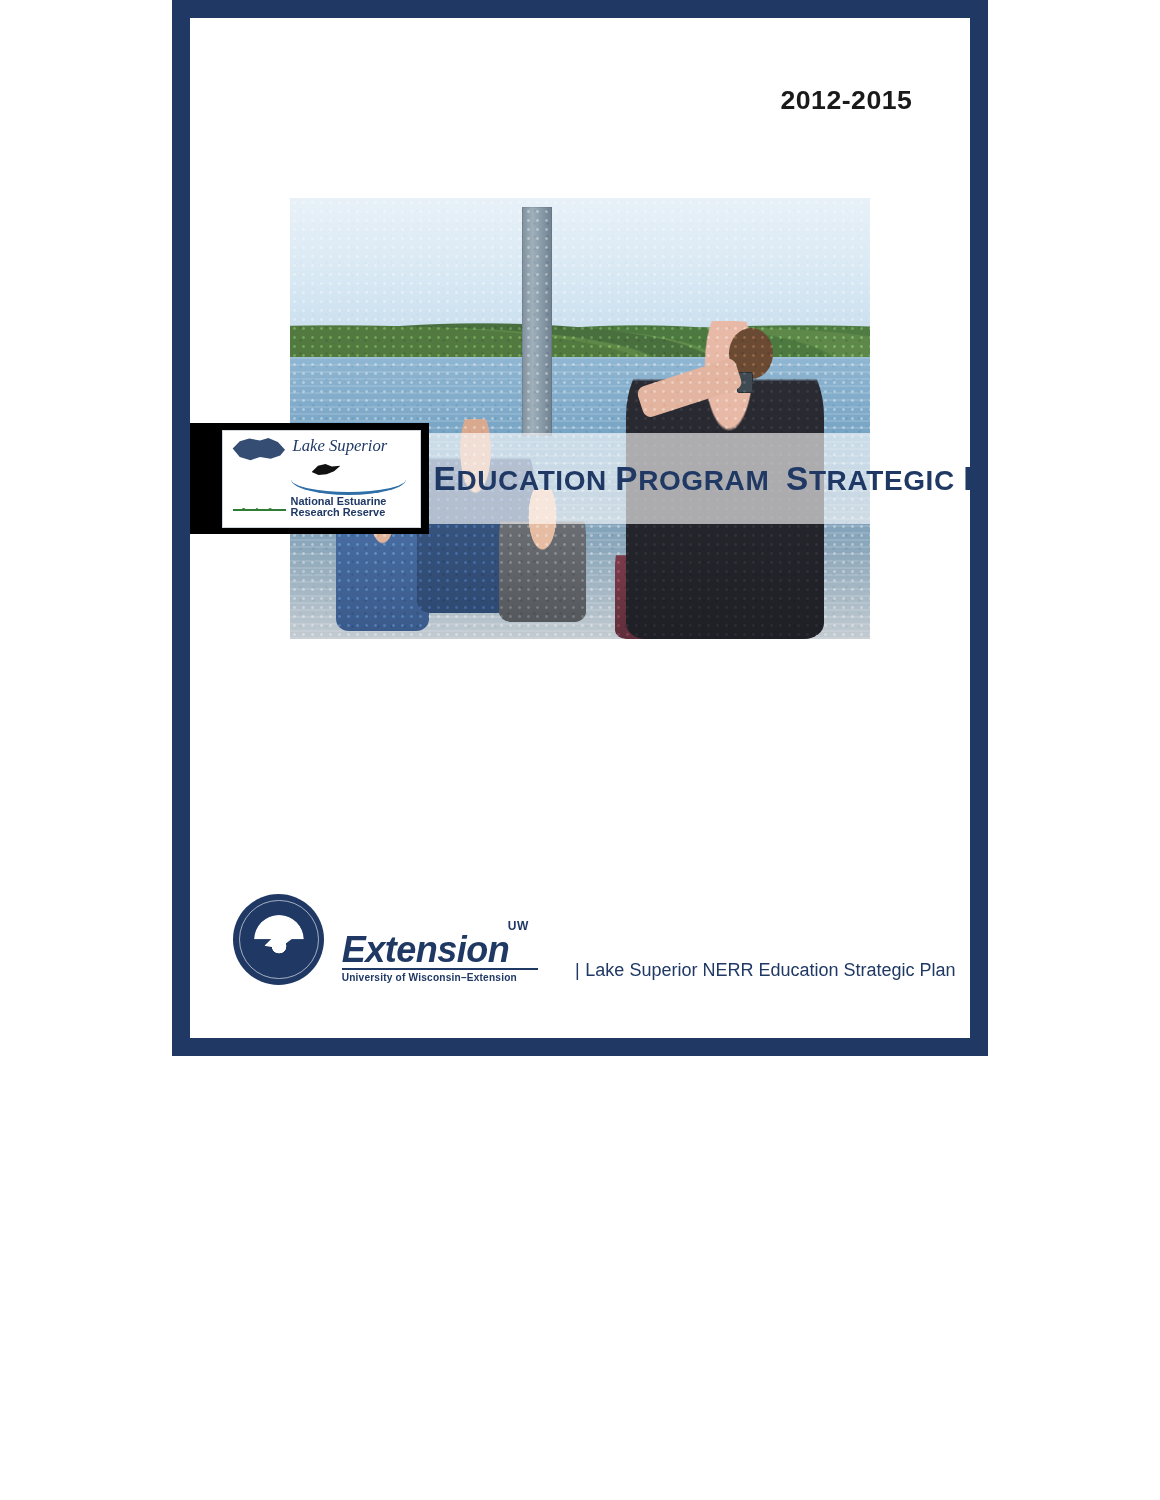2012-2015
Education Program Strategic Plan
Lake Superior
National Estuarine
Research Reserve
UW
Extension
University of Wisconsin–Extension
|Lake Superior NERR Education Strategic Plan